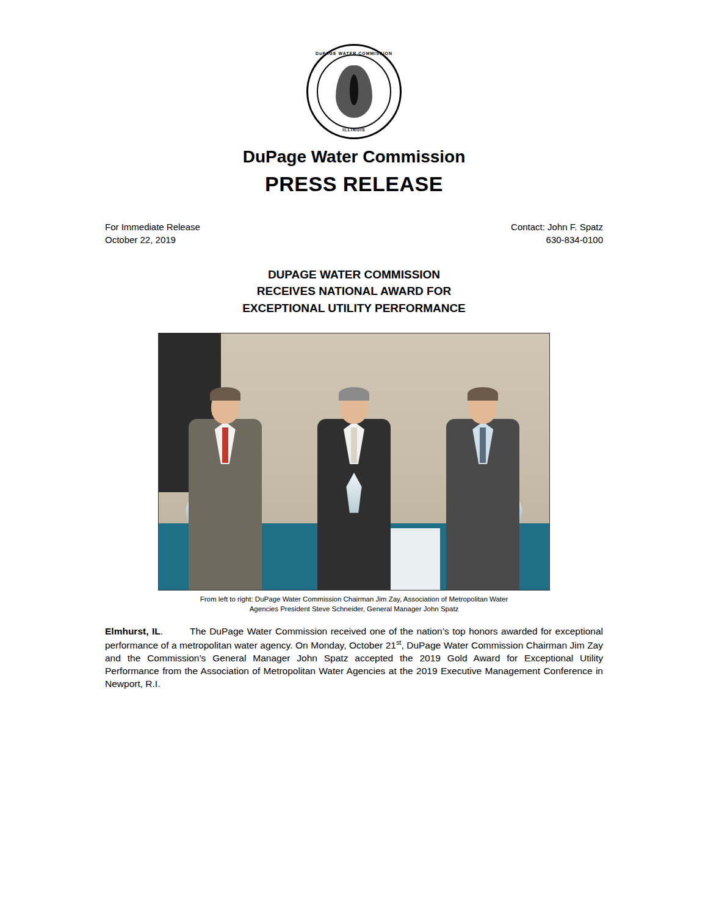DuPAGE WATER COMMISSION
ILLINOIS
DuPage Water Commission
PRESS RELEASE
For Immediate Release
October 22, 2019
Contact: John F. Spatz
630-834-0100
DuPage Water Commission
Receives National Award for
Exceptional Utility Performance
ASSOC
METRO
WATER
From left to right: DuPage Water Commission Chairman Jim Zay, Association of Metropolitan Water
Agencies President Steve Schneider, General Manager John Spatz
Elmhurst, IL. The DuPage Water Commission received one of the nation’s top honors awarded for exceptional performance of a metropolitan water agency. On Monday, October 21st, DuPage Water Commission Chairman Jim Zay and the Commission’s General Manager John Spatz accepted the 2019 Gold Award for Exceptional Utility Performance from the Association of Metropolitan Water Agencies at the 2019 Executive Management Conference in Newport, R.I.